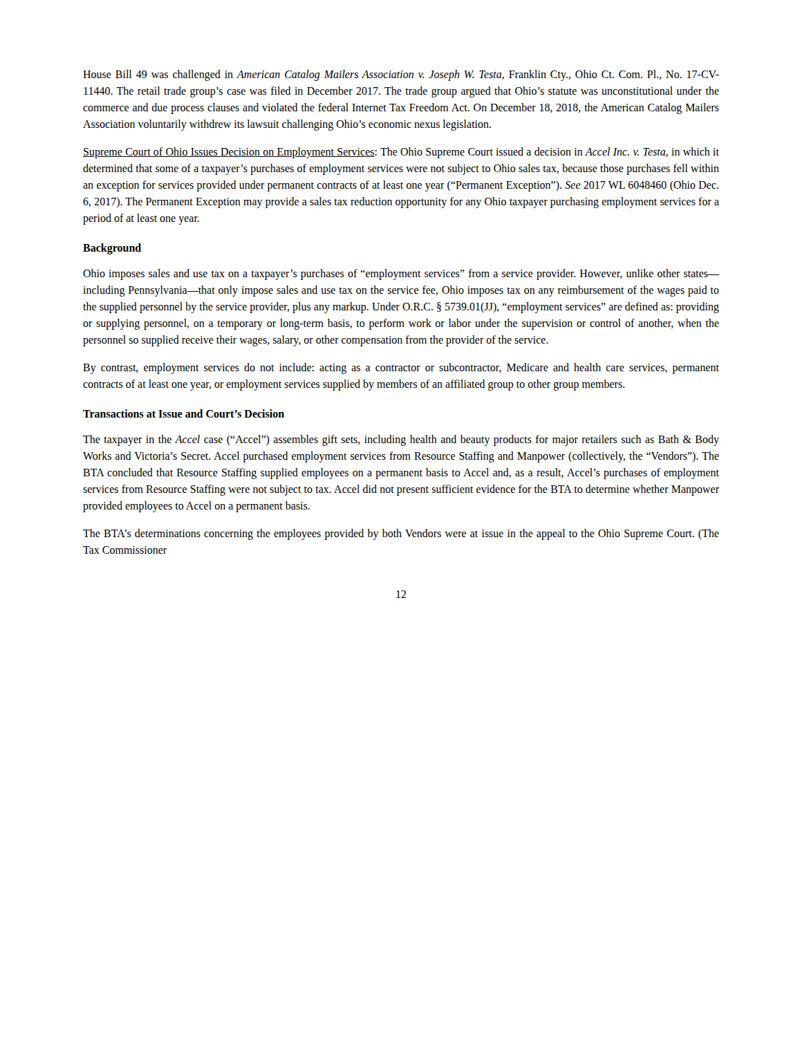House Bill 49 was challenged in American Catalog Mailers Association v. Joseph W. Testa, Franklin Cty., Ohio Ct. Com. Pl., No. 17-CV-11440. The retail trade group’s case was filed in December 2017. The trade group argued that Ohio’s statute was unconstitutional under the commerce and due process clauses and violated the federal Internet Tax Freedom Act. On December 18, 2018, the American Catalog Mailers Association voluntarily withdrew its lawsuit challenging Ohio’s economic nexus legislation.
Supreme Court of Ohio Issues Decision on Employment Services: The Ohio Supreme Court issued a decision in Accel Inc. v. Testa, in which it determined that some of a taxpayer’s purchases of employment services were not subject to Ohio sales tax, because those purchases fell within an exception for services provided under permanent contracts of at least one year (“Permanent Exception”). See 2017 WL 6048460 (Ohio Dec. 6, 2017). The Permanent Exception may provide a sales tax reduction opportunity for any Ohio taxpayer purchasing employment services for a period of at least one year.
Background
Ohio imposes sales and use tax on a taxpayer’s purchases of “employment services” from a service provider. However, unlike other states—including Pennsylvania—that only impose sales and use tax on the service fee, Ohio imposes tax on any reimbursement of the wages paid to the supplied personnel by the service provider, plus any markup. Under O.R.C. § 5739.01(JJ), “employment services” are defined as: providing or supplying personnel, on a temporary or long-term basis, to perform work or labor under the supervision or control of another, when the personnel so supplied receive their wages, salary, or other compensation from the provider of the service.
By contrast, employment services do not include: acting as a contractor or subcontractor, Medicare and health care services, permanent contracts of at least one year, or employment services supplied by members of an affiliated group to other group members.
Transactions at Issue and Court’s Decision
The taxpayer in the Accel case (“Accel”) assembles gift sets, including health and beauty products for major retailers such as Bath & Body Works and Victoria’s Secret. Accel purchased employment services from Resource Staffing and Manpower (collectively, the “Vendors”). The BTA concluded that Resource Staffing supplied employees on a permanent basis to Accel and, as a result, Accel’s purchases of employment services from Resource Staffing were not subject to tax. Accel did not present sufficient evidence for the BTA to determine whether Manpower provided employees to Accel on a permanent basis.
The BTA’s determinations concerning the employees provided by both Vendors were at issue in the appeal to the Ohio Supreme Court. (The Tax Commissioner
12